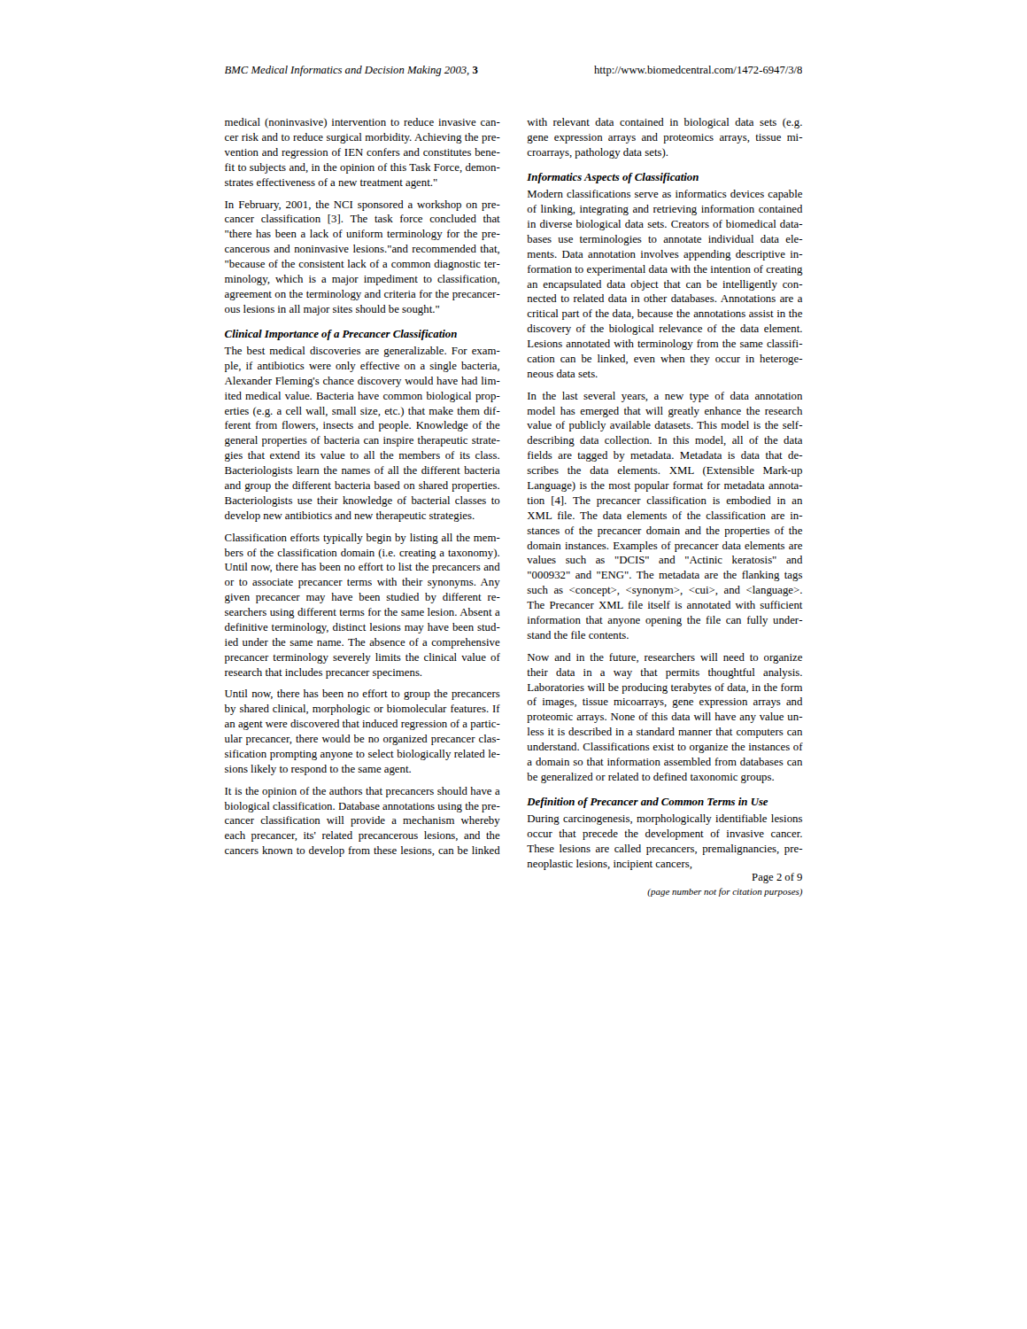BMC Medical Informatics and Decision Making 2003, 3
http://www.biomedcentral.com/1472-6947/3/8
medical (noninvasive) intervention to reduce invasive cancer risk and to reduce surgical morbidity. Achieving the prevention and regression of IEN confers and constitutes benefit to subjects and, in the opinion of this Task Force, demonstrates effectiveness of a new treatment agent."
In February, 2001, the NCI sponsored a workshop on precancer classification [3]. The task force concluded that "there has been a lack of uniform terminology for the precancerous and noninvasive lesions."and recommended that, "because of the consistent lack of a common diagnostic terminology, which is a major impediment to classification, agreement on the terminology and criteria for the precancerous lesions in all major sites should be sought."
Clinical Importance of a Precancer Classification
The best medical discoveries are generalizable. For example, if antibiotics were only effective on a single bacteria, Alexander Fleming's chance discovery would have had limited medical value. Bacteria have common biological properties (e.g. a cell wall, small size, etc.) that make them different from flowers, insects and people. Knowledge of the general properties of bacteria can inspire therapeutic strategies that extend its value to all the members of its class. Bacteriologists learn the names of all the different bacteria and group the different bacteria based on shared properties. Bacteriologists use their knowledge of bacterial classes to develop new antibiotics and new therapeutic strategies.
Classification efforts typically begin by listing all the members of the classification domain (i.e. creating a taxonomy). Until now, there has been no effort to list the precancers and or to associate precancer terms with their synonyms. Any given precancer may have been studied by different researchers using different terms for the same lesion. Absent a definitive terminology, distinct lesions may have been studied under the same name. The absence of a comprehensive precancer terminology severely limits the clinical value of research that includes precancer specimens.
Until now, there has been no effort to group the precancers by shared clinical, morphologic or biomolecular features. If an agent were discovered that induced regression of a particular precancer, there would be no organized precancer classification prompting anyone to select biologically related lesions likely to respond to the same agent.
It is the opinion of the authors that precancers should have a biological classification. Database annotations using the precancer classification will provide a mechanism whereby each precancer, its' related precancerous lesions, and the cancers known to develop from these lesions, can be linked with relevant data contained in biological data sets (e.g. gene expression arrays and proteomics arrays, tissue microarrays, pathology data sets).
Informatics Aspects of Classification
Modern classifications serve as informatics devices capable of linking, integrating and retrieving information contained in diverse biological data sets. Creators of biomedical databases use terminologies to annotate individual data elements. Data annotation involves appending descriptive information to experimental data with the intention of creating an encapsulated data object that can be intelligently connected to related data in other databases. Annotations are a critical part of the data, because the annotations assist in the discovery of the biological relevance of the data element. Lesions annotated with terminology from the same classification can be linked, even when they occur in heterogeneous data sets.
In the last several years, a new type of data annotation model has emerged that will greatly enhance the research value of publicly available datasets. This model is the self-describing data collection. In this model, all of the data fields are tagged by metadata. Metadata is data that describes the data elements. XML (Extensible Mark-up Language) is the most popular format for metadata annotation [4]. The precancer classification is embodied in an XML file. The data elements of the classification are instances of the precancer domain and the properties of the domain instances. Examples of precancer data elements are values such as "DCIS" and "Actinic keratosis" and "000932" and "ENG". The metadata are the flanking tags such as <concept>, <synonym>, <cui>, and <language>. The Precancer XML file itself is annotated with sufficient information that anyone opening the file can fully understand the file contents.
Now and in the future, researchers will need to organize their data in a way that permits thoughtful analysis. Laboratories will be producing terabytes of data, in the form of images, tissue micoarrays, gene expression arrays and proteomic arrays. None of this data will have any value unless it is described in a standard manner that computers can understand. Classifications exist to organize the instances of a domain so that information assembled from databases can be generalized or related to defined taxonomic groups.
Definition of Precancer and Common Terms in Use
During carcinogenesis, morphologically identifiable lesions occur that precede the development of invasive cancer. These lesions are called precancers, premalignancies, preneoplastic lesions, incipient cancers,
Page 2 of 9
(page number not for citation purposes)